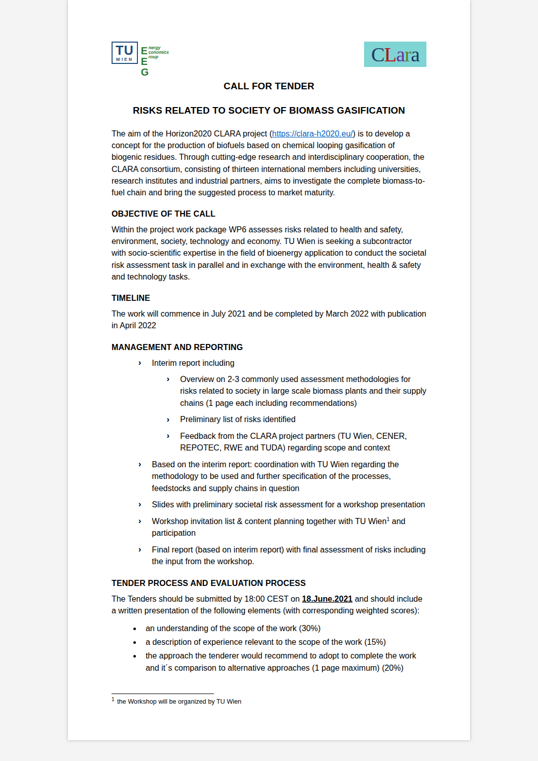TU WIEN
EEG
nergy conomics roup
CLara
CALL FOR TENDER RISKS RELATED TO SOCIETY OF BIOMASS GASIFICATION
The aim of the Horizon2020 CLARA project (https://clara-h2020.eu/) is to develop a concept for the production of biofuels based on chemical looping gasification of biogenic residues. Through cutting-edge research and interdisciplinary cooperation, the CLARA consortium, consisting of thirteen international members including universities, research institutes and industrial partners, aims to investigate the complete biomass-to-fuel chain and bring the suggested process to market maturity.
OBJECTIVE OF THE CALL
Within the project work package WP6 assesses risks related to health and safety, environment, society, technology and economy. TU Wien is seeking a subcontractor with socio-scientific expertise in the field of bioenergy application to conduct the societal risk assessment task in parallel and in exchange with the environment, health & safety and technology tasks.
TIMELINE
The work will commence in July 2021 and be completed by March 2022 with publication in April 2022
MANAGEMENT AND REPORTING
Interim report including
Overview on 2-3 commonly used assessment methodologies for risks related to society in large scale biomass plants and their supply chains (1 page each including recommendations)
Preliminary list of risks identified
Feedback from the CLARA project partners (TU Wien, CENER, REPOTEC, RWE and TUDA) regarding scope and context
Based on the interim report: coordination with TU Wien regarding the methodology to be used and further specification of the processes, feedstocks and supply chains in question
Slides with preliminary societal risk assessment for a workshop presentation
Workshop invitation list & content planning together with TU Wien1 and participation
Final report (based on interim report) with final assessment of risks including the input from the workshop.
TENDER PROCESS AND EVALUATION PROCESS
The Tenders should be submitted by 18:00 CEST on 18.June.2021 and should include a written presentation of the following elements (with corresponding weighted scores):
an understanding of the scope of the work (30%)
a description of experience relevant to the scope of the work (15%)
the approach the tenderer would recommend to adopt to complete the work and it´s comparison to alternative approaches (1 page maximum) (20%)
1 the Workshop will be organized by TU Wien